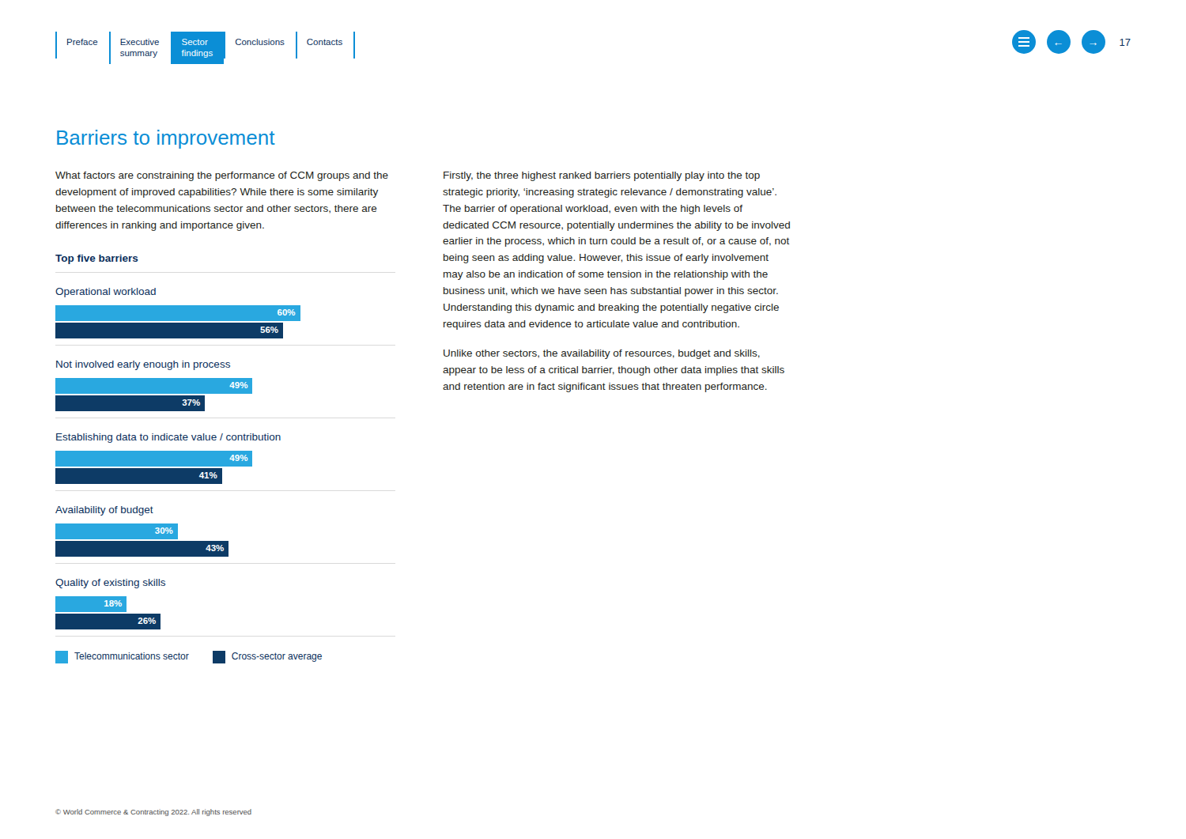Preface
Executive
summary
Sector
findings
Conclusions
Contacts
← → 17
Barriers to improvement
What factors are constraining the performance of CCM groups and the development of improved capabilities? While there is some similarity between the telecommunications sector and other sectors, there are differences in ranking and importance given.
Top five barriers
Operational workload
60%
56%
Not involved early enough in process
49%
37%
Establishing data to indicate value / contribution
49%
41%
Availability of budget
30%
43%
Quality of existing skills
18%
26%
Telecommunications sector
Cross-sector average
Firstly, the three highest ranked barriers potentially play into the top strategic priority, ‘increasing strategic relevance / demonstrating value’. The barrier of operational workload, even with the high levels of dedicated CCM resource, potentially undermines the ability to be involved earlier in the process, which in turn could be a result of, or a cause of, not being seen as adding value. However, this issue of early involvement may also be an indication of some tension in the relationship with the business unit, which we have seen has substantial power in this sector. Understanding this dynamic and breaking the potentially negative circle requires data and evidence to articulate value and contribution.
Unlike other sectors, the availability of resources, budget and skills, appear to be less of a critical barrier, though other data implies that skills and retention are in fact significant issues that threaten performance.
© World Commerce & Contracting 2022. All rights reserved